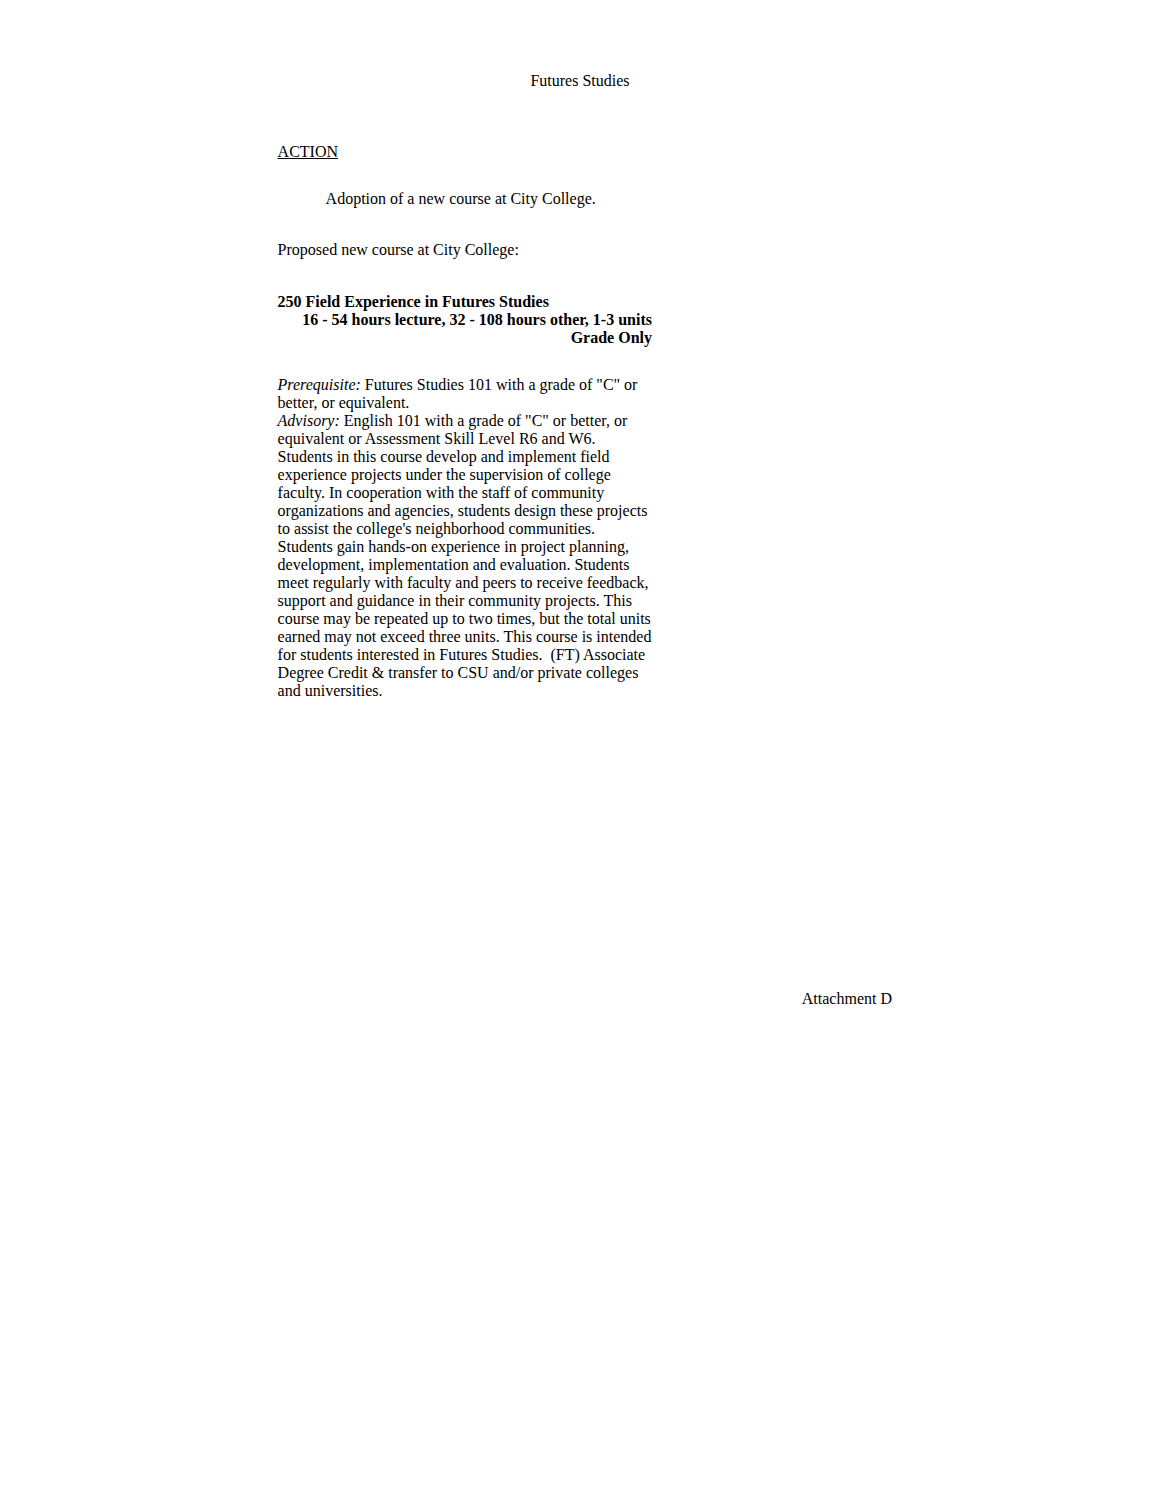Futures Studies
ACTION
Adoption of a new course at City College.
Proposed new course at City College:
250 Field Experience in Futures Studies
16 - 54 hours lecture, 32 - 108 hours other, 1-3 units
Grade Only
Prerequisite: Futures Studies 101 with a grade of "C" or better, or equivalent.
Advisory: English 101 with a grade of "C" or better, or equivalent or Assessment Skill Level R6 and W6.
Students in this course develop and implement field experience projects under the supervision of college faculty. In cooperation with the staff of community organizations and agencies, students design these projects to assist the college's neighborhood communities. Students gain hands-on experience in project planning, development, implementation and evaluation. Students meet regularly with faculty and peers to receive feedback, support and guidance in their community projects. This course may be repeated up to two times, but the total units earned may not exceed three units. This course is intended for students interested in Futures Studies. (FT) Associate Degree Credit & transfer to CSU and/or private colleges and universities.
Attachment D